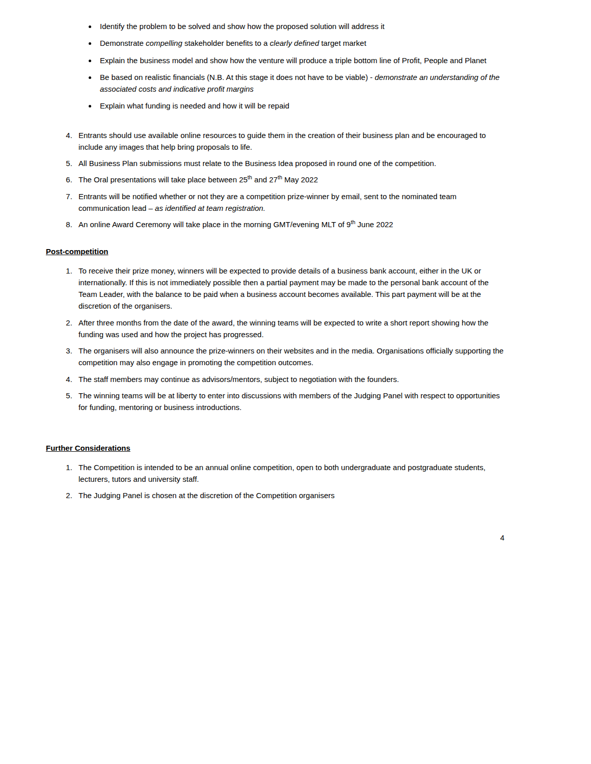Identify the problem to be solved and show how the proposed solution will address it
Demonstrate compelling stakeholder benefits to a clearly defined target market
Explain the business model and show how the venture will produce a triple bottom line of Profit, People and Planet
Be based on realistic financials (N.B. At this stage it does not have to be viable) - demonstrate an understanding of the associated costs and indicative profit margins
Explain what funding is needed and how it will be repaid
Entrants should use available online resources to guide them in the creation of their business plan and be encouraged to include any images that help bring proposals to life.
All Business Plan submissions must relate to the Business Idea proposed in round one of the competition.
The Oral presentations will take place between 25th and 27th May 2022
Entrants will be notified whether or not they are a competition prize-winner by email, sent to the nominated team communication lead – as identified at team registration.
An online Award Ceremony will take place in the morning GMT/evening MLT of 9th June 2022
Post-competition
To receive their prize money, winners will be expected to provide details of a business bank account, either in the UK or internationally. If this is not immediately possible then a partial payment may be made to the personal bank account of the Team Leader, with the balance to be paid when a business account becomes available. This part payment will be at the discretion of the organisers.
After three months from the date of the award, the winning teams will be expected to write a short report showing how the funding was used and how the project has progressed.
The organisers will also announce the prize-winners on their websites and in the media. Organisations officially supporting the competition may also engage in promoting the competition outcomes.
The staff members may continue as advisors/mentors, subject to negotiation with the founders.
The winning teams will be at liberty to enter into discussions with members of the Judging Panel with respect to opportunities for funding, mentoring or business introductions.
Further Considerations
The Competition is intended to be an annual online competition, open to both undergraduate and postgraduate students, lecturers, tutors and university staff.
The Judging Panel is chosen at the discretion of the Competition organisers
4